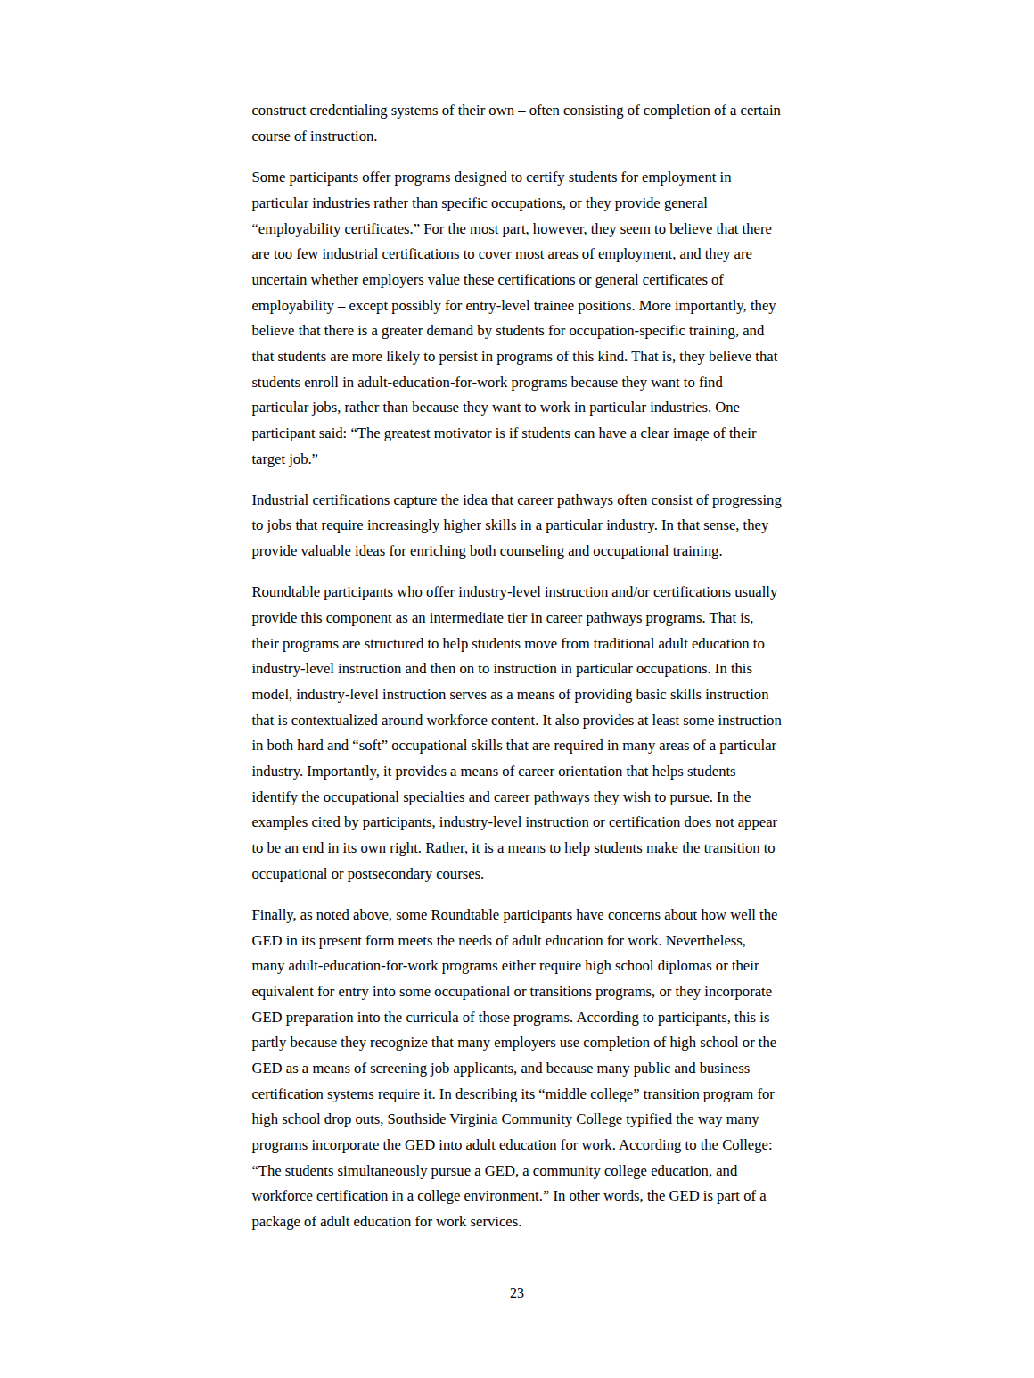construct credentialing systems of their own – often consisting of completion of a certain course of instruction.
Some participants offer programs designed to certify students for employment in particular industries rather than specific occupations, or they provide general “employability certificates.” For the most part, however, they seem to believe that there are too few industrial certifications to cover most areas of employment, and they are uncertain whether employers value these certifications or general certificates of employability – except possibly for entry-level trainee positions. More importantly, they believe that there is a greater demand by students for occupation-specific training, and that students are more likely to persist in programs of this kind. That is, they believe that students enroll in adult-education-for-work programs because they want to find particular jobs, rather than because they want to work in particular industries. One participant said: “The greatest motivator is if students can have a clear image of their target job.”
Industrial certifications capture the idea that career pathways often consist of progressing to jobs that require increasingly higher skills in a particular industry. In that sense, they provide valuable ideas for enriching both counseling and occupational training.
Roundtable participants who offer industry-level instruction and/or certifications usually provide this component as an intermediate tier in career pathways programs. That is, their programs are structured to help students move from traditional adult education to industry-level instruction and then on to instruction in particular occupations. In this model, industry-level instruction serves as a means of providing basic skills instruction that is contextualized around workforce content. It also provides at least some instruction in both hard and “soft” occupational skills that are required in many areas of a particular industry. Importantly, it provides a means of career orientation that helps students identify the occupational specialties and career pathways they wish to pursue. In the examples cited by participants, industry-level instruction or certification does not appear to be an end in its own right. Rather, it is a means to help students make the transition to occupational or postsecondary courses.
Finally, as noted above, some Roundtable participants have concerns about how well the GED in its present form meets the needs of adult education for work. Nevertheless, many adult-education-for-work programs either require high school diplomas or their equivalent for entry into some occupational or transitions programs, or they incorporate GED preparation into the curricula of those programs. According to participants, this is partly because they recognize that many employers use completion of high school or the GED as a means of screening job applicants, and because many public and business certification systems require it. In describing its “middle college” transition program for high school drop outs, Southside Virginia Community College typified the way many programs incorporate the GED into adult education for work. According to the College: “The students simultaneously pursue a GED, a community college education, and workforce certification in a college environment.” In other words, the GED is part of a package of adult education for work services.
23